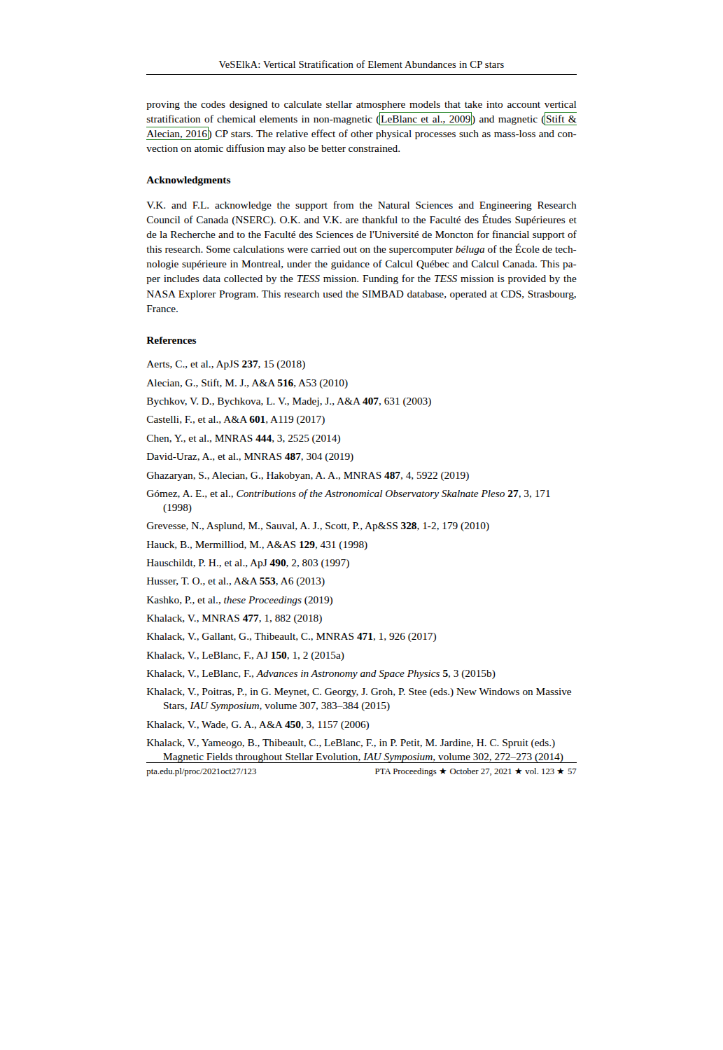VeSElkA: Vertical Stratification of Element Abundances in CP stars
proving the codes designed to calculate stellar atmosphere models that take into account vertical stratification of chemical elements in non-magnetic (LeBlanc et al., 2009) and magnetic (Stift & Alecian, 2016) CP stars. The relative effect of other physical processes such as mass-loss and convection on atomic diffusion may also be better constrained.
Acknowledgments
V.K. and F.L. acknowledge the support from the Natural Sciences and Engineering Research Council of Canada (NSERC). O.K. and V.K. are thankful to the Faculté des Études Supérieures et de la Recherche and to the Faculté des Sciences de l'Université de Moncton for financial support of this research. Some calculations were carried out on the supercomputer béluga of the École de technologie supérieure in Montreal, under the guidance of Calcul Québec and Calcul Canada. This paper includes data collected by the TESS mission. Funding for the TESS mission is provided by the NASA Explorer Program. This research used the SIMBAD database, operated at CDS, Strasbourg, France.
References
Aerts, C., et al., ApJS 237, 15 (2018)
Alecian, G., Stift, M. J., A&A 516, A53 (2010)
Bychkov, V. D., Bychkova, L. V., Madej, J., A&A 407, 631 (2003)
Castelli, F., et al., A&A 601, A119 (2017)
Chen, Y., et al., MNRAS 444, 3, 2525 (2014)
David-Uraz, A., et al., MNRAS 487, 304 (2019)
Ghazaryan, S., Alecian, G., Hakobyan, A. A., MNRAS 487, 4, 5922 (2019)
Gómez, A. E., et al., Contributions of the Astronomical Observatory Skalnate Pleso 27, 3, 171 (1998)
Grevesse, N., Asplund, M., Sauval, A. J., Scott, P., Ap&SS 328, 1-2, 179 (2010)
Hauck, B., Mermilliod, M., A&AS 129, 431 (1998)
Hauschildt, P. H., et al., ApJ 490, 2, 803 (1997)
Husser, T. O., et al., A&A 553, A6 (2013)
Kashko, P., et al., these Proceedings (2019)
Khalack, V., MNRAS 477, 1, 882 (2018)
Khalack, V., Gallant, G., Thibeault, C., MNRAS 471, 1, 926 (2017)
Khalack, V., LeBlanc, F., AJ 150, 1, 2 (2015a)
Khalack, V., LeBlanc, F., Advances in Astronomy and Space Physics 5, 3 (2015b)
Khalack, V., Poitras, P., in G. Meynet, C. Georgy, J. Groh, P. Stee (eds.) New Windows on Massive Stars, IAU Symposium, volume 307, 383–384 (2015)
Khalack, V., Wade, G. A., A&A 450, 3, 1157 (2006)
Khalack, V., Yameogo, B., Thibeault, C., LeBlanc, F., in P. Petit, M. Jardine, H. C. Spruit (eds.) Magnetic Fields throughout Stellar Evolution, IAU Symposium, volume 302, 272–273 (2014)
pta.edu.pl/proc/2021oct27/123
PTA Proceedings ★ October 27, 2021 ★ vol. 123 ★ 57